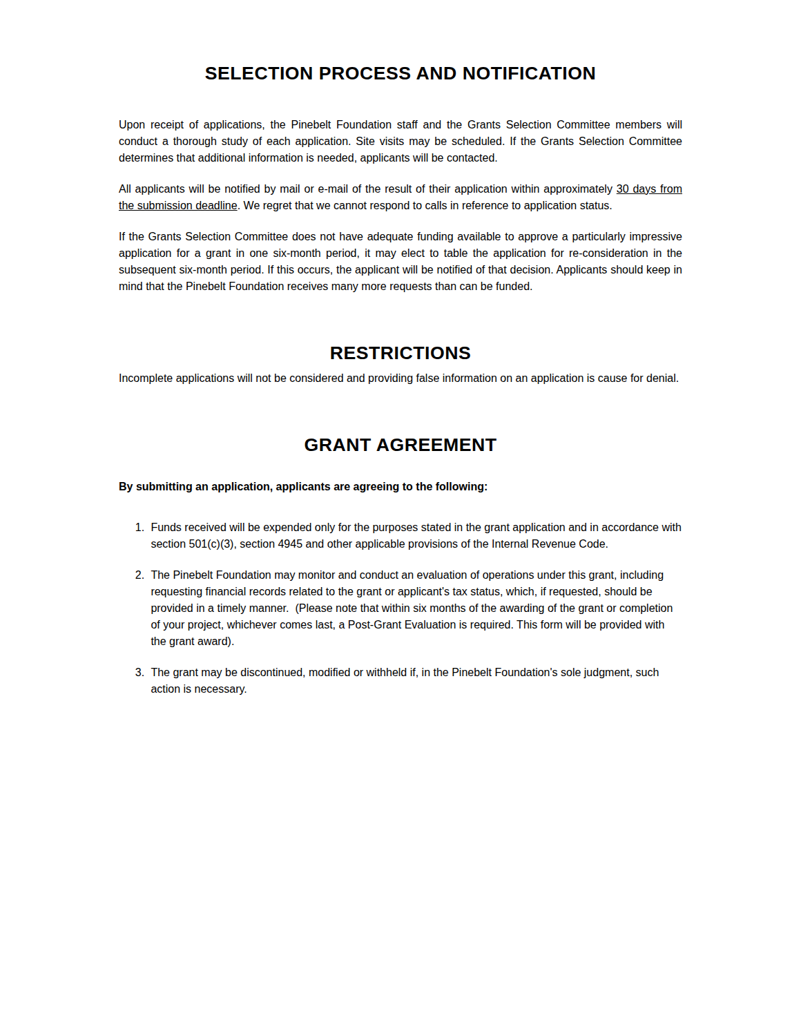SELECTION PROCESS AND NOTIFICATION
Upon receipt of applications, the Pinebelt Foundation staff and the Grants Selection Committee members will conduct a thorough study of each application. Site visits may be scheduled. If the Grants Selection Committee determines that additional information is needed, applicants will be contacted.
All applicants will be notified by mail or e-mail of the result of their application within approximately 30 days from the submission deadline. We regret that we cannot respond to calls in reference to application status.
If the Grants Selection Committee does not have adequate funding available to approve a particularly impressive application for a grant in one six-month period, it may elect to table the application for re-consideration in the subsequent six-month period. If this occurs, the applicant will be notified of that decision. Applicants should keep in mind that the Pinebelt Foundation receives many more requests than can be funded.
RESTRICTIONS
Incomplete applications will not be considered and providing false information on an application is cause for denial.
GRANT AGREEMENT
By submitting an application, applicants are agreeing to the following:
Funds received will be expended only for the purposes stated in the grant application and in accordance with section 501(c)(3), section 4945 and other applicable provisions of the Internal Revenue Code.
The Pinebelt Foundation may monitor and conduct an evaluation of operations under this grant, including requesting financial records related to the grant or applicant's tax status, which, if requested, should be provided in a timely manner. (Please note that within six months of the awarding of the grant or completion of your project, whichever comes last, a Post-Grant Evaluation is required. This form will be provided with the grant award).
The grant may be discontinued, modified or withheld if, in the Pinebelt Foundation's sole judgment, such action is necessary.